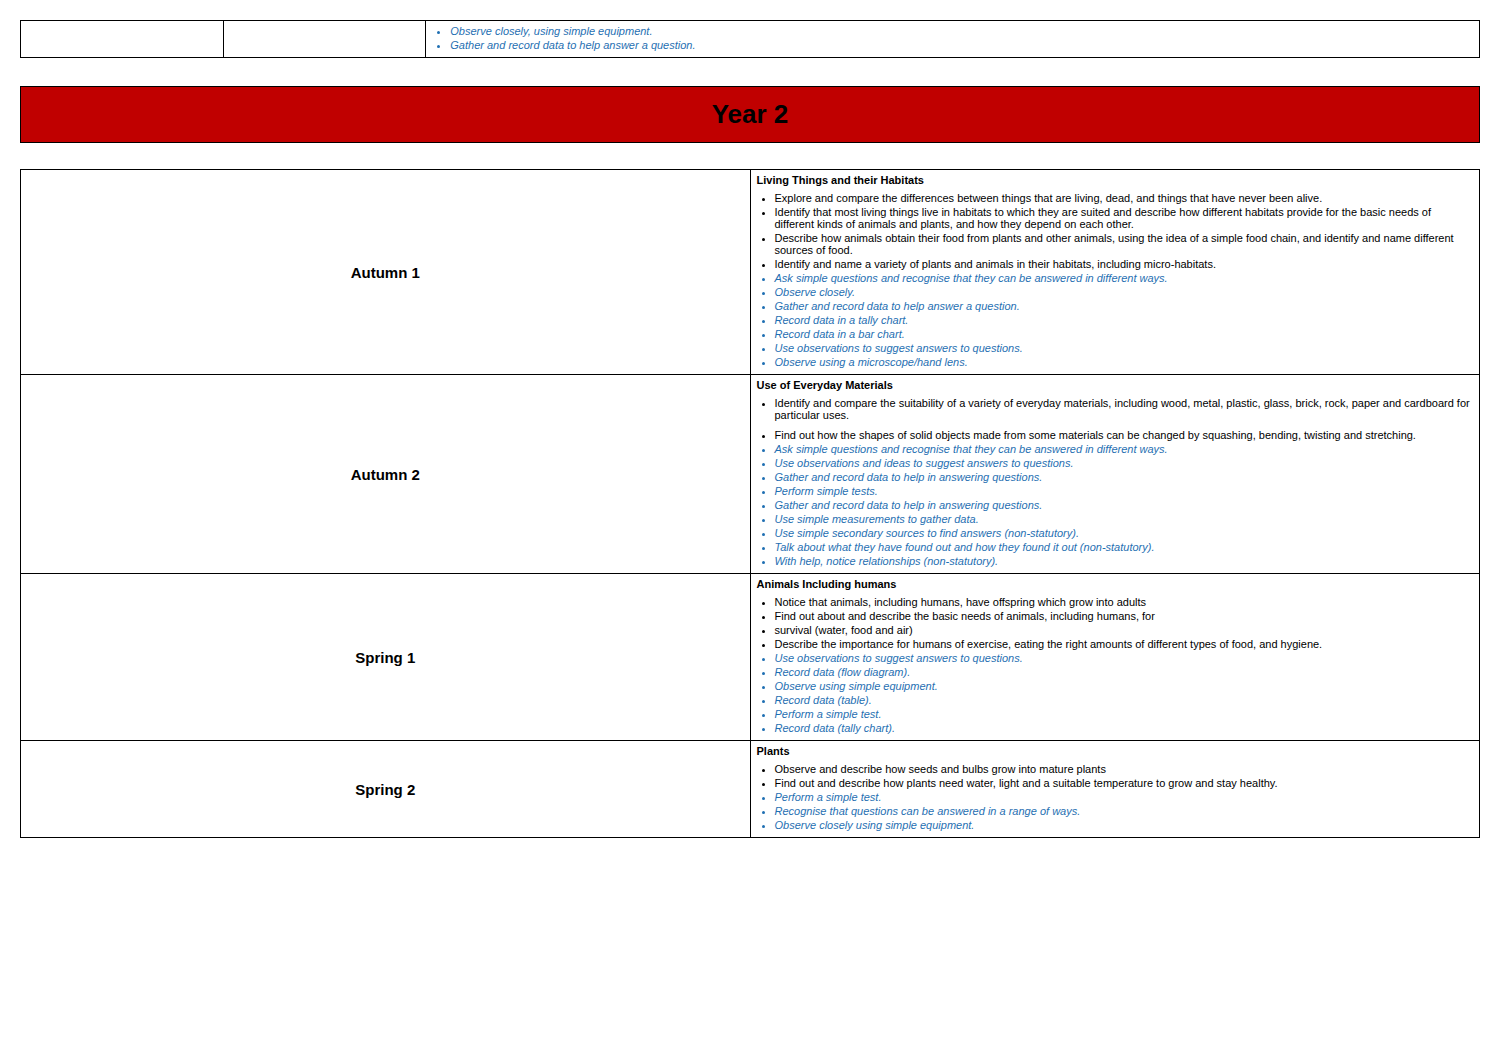| | | Observe closely, using simple equipment. Gather and record data to help answer a question. |
| Year 2 |
| Autumn 1 | Living Things and their Habitats Explore and compare the differences between things that are living, dead, and things that have never been alive. Identify that most living things live in habitats to which they are suited and describe how different habitats provide for the basic needs of different kinds of animals and plants, and how they depend on each other. Describe how animals obtain their food from plants and other animals, using the idea of a simple food chain, and identify and name different sources of food. Identify and name a variety of plants and animals in their habitats, including micro-habitats. Ask simple questions and recognise that they can be answered in different ways. Observe closely. Gather and record data to help answer a question. Record data in a tally chart. Record data in a bar chart. Use observations to suggest answers to questions. Observe using a microscope/hand lens. |
| Autumn 2 | Use of Everyday Materials Identify and compare the suitability of a variety of everyday materials, including wood, metal, plastic, glass, brick, rock, paper and cardboard for particular uses. Find out how the shapes of solid objects made from some materials can be changed by squashing, bending, twisting and stretching. Ask simple questions and recognise that they can be answered in different ways. Use observations and ideas to suggest answers to questions. Gather and record data to help in answering questions. Perform simple tests. Gather and record data to help in answering questions. Use simple measurements to gather data. Use simple secondary sources to find answers (non-statutory). Talk about what they have found out and how they found it out (non-statutory). With help, notice relationships (non-statutory). |
| Spring 1 | Animals Including humans Notice that animals, including humans, have offspring which grow into adults Find out about and describe the basic needs of animals, including humans, for survival (water, food and air) Describe the importance for humans of exercise, eating the right amounts of different types of food, and hygiene. Use observations to suggest answers to questions. Record data (flow diagram). Observe using simple equipment. Record data (table). Perform a simple test. Record data (tally chart). |
| Spring 2 | Plants Observe and describe how seeds and bulbs grow into mature plants Find out and describe how plants need water, light and a suitable temperature to grow and stay healthy. Perform a simple test. Recognise that questions can be answered in a range of ways. Observe closely using simple equipment. |